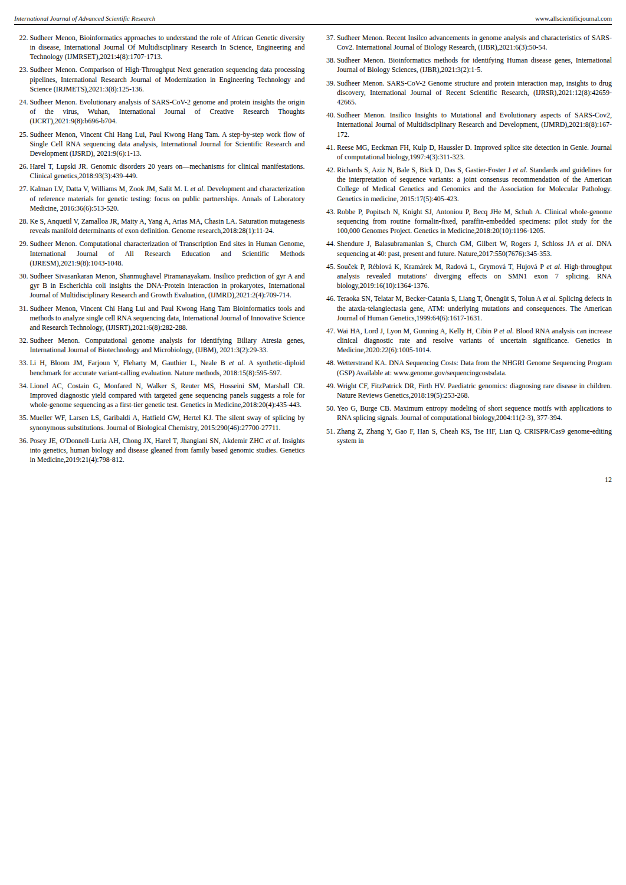International Journal of Advanced Scientific Research www.allscientificjournal.com
Sudheer Menon, Bioinformatics approaches to understand the role of African Genetic diversity in disease, International Journal Of Multidisciplinary Research In Science, Engineering and Technology (IJMRSET),2021:4(8):1707-1713.
Sudheer Menon. Comparison of High-Throughput Next generation sequencing data processing pipelines, International Research Journal of Modernization in Engineering Technology and Science (IRJMETS),2021:3(8):125-136.
Sudheer Menon. Evolutionary analysis of SARS-CoV-2 genome and protein insights the origin of the virus, Wuhan, International Journal of Creative Research Thoughts (IJCRT),2021:9(8):b696-b704.
Sudheer Menon, Vincent Chi Hang Lui, Paul Kwong Hang Tam. A step-by-step work flow of Single Cell RNA sequencing data analysis, International Journal for Scientific Research and Development (IJSRD), 2021:9(6):1-13.
Harel T, Lupski JR. Genomic disorders 20 years on—mechanisms for clinical manifestations. Clinical genetics,2018:93(3):439-449.
Kalman LV, Datta V, Williams M, Zook JM, Salit M. L et al. Development and characterization of reference materials for genetic testing: focus on public partnerships. Annals of Laboratory Medicine, 2016:36(6):513-520.
Ke S, Anquetil V, Zamalloa JR, Maity A, Yang A, Arias MA, Chasin LA. Saturation mutagenesis reveals manifold determinants of exon definition. Genome research,2018:28(1):11-24.
Sudheer Menon. Computational characterization of Transcription End sites in Human Genome, International Journal of All Research Education and Scientific Methods (IJRESM),2021:9(8):1043-1048.
Sudheer Sivasankaran Menon, Shanmughavel Piramanayakam. Insilico prediction of gyr A and gyr B in Escherichia coli insights the DNA-Protein interaction in prokaryotes, International Journal of Multidisciplinary Research and Growth Evaluation, (IJMRD),2021:2(4):709-714.
Sudheer Menon, Vincent Chi Hang Lui and Paul Kwong Hang Tam Bioinformatics tools and methods to analyze single cell RNA sequencing data, International Journal of Innovative Science and Research Technology, (IJISRT),2021:6(8):282-288.
Sudheer Menon. Computational genome analysis for identifying Biliary Atresia genes, International Journal of Biotechnology and Microbiology, (IJBM), 2021:3(2):29-33.
Li H, Bloom JM, Farjoun Y, Fleharty M, Gauthier L, Neale B et al. A synthetic-diploid benchmark for accurate variant-calling evaluation. Nature methods, 2018:15(8):595-597.
Lionel AC, Costain G, Monfared N, Walker S, Reuter MS, Hosseini SM, Marshall CR. Improved diagnostic yield compared with targeted gene sequencing panels suggests a role for whole-genome sequencing as a first-tier genetic test. Genetics in Medicine,2018:20(4):435-443.
Mueller WF, Larsen LS, Garibaldi A, Hatfield GW, Hertel KJ. The silent sway of splicing by synonymous substitutions. Journal of Biological Chemistry, 2015:290(46):27700-27711.
Posey JE, O'Donnell-Luria AH, Chong JX, Harel T, Jhangiani SN, Akdemir ZHC et al. Insights into genetics, human biology and disease gleaned from family based genomic studies. Genetics in Medicine,2019:21(4):798-812.
Sudheer Menon. Recent Insilco advancements in genome analysis and characteristics of SARS-Cov2. International Journal of Biology Research, (IJBR),2021:6(3):50-54.
Sudheer Menon. Bioinformatics methods for identifying Human disease genes, International Journal of Biology Sciences, (IJBR),2021:3(2):1-5.
Sudheer Menon. SARS-CoV-2 Genome structure and protein interaction map, insights to drug discovery, International Journal of Recent Scientific Research, (IJRSR),2021:12(8):42659-42665.
Sudheer Menon. Insilico Insights to Mutational and Evolutionary aspects of SARS-Cov2, International Journal of Multidisciplinary Research and Development, (IJMRD),2021:8(8):167-172.
Reese MG, Eeckman FH, Kulp D, Haussler D. Improved splice site detection in Genie. Journal of computational biology,1997:4(3):311-323.
Richards S, Aziz N, Bale S, Bick D, Das S, Gastier-Foster J et al. Standards and guidelines for the interpretation of sequence variants: a joint consensus recommendation of the American College of Medical Genetics and Genomics and the Association for Molecular Pathology. Genetics in medicine, 2015:17(5):405-423.
Robbe P, Popitsch N, Knight SJ, Antoniou P, Becq JHe M, Schuh A. Clinical whole-genome sequencing from routine formalin-fixed, paraffin-embedded specimens: pilot study for the 100,000 Genomes Project. Genetics in Medicine,2018:20(10):1196-1205.
Shendure J, Balasubramanian S, Church GM, Gilbert W, Rogers J, Schloss JA et al. DNA sequencing at 40: past, present and future. Nature,2017:550(7676):345-353.
Souček P, Réblová K, Kramárek M, Radová L, Grymová T, Hujová P et al. High-throughput analysis revealed mutations' diverging effects on SMN1 exon 7 splicing. RNA biology,2019:16(10):1364-1376.
Teraoka SN, Telatar M, Becker-Catania S, Liang T, Önengüt S, Tolun A et al. Splicing defects in the ataxia-telangiectasia gene, ATM: underlying mutations and consequences. The American Journal of Human Genetics,1999:64(6):1617-1631.
Wai HA, Lord J, Lyon M, Gunning A, Kelly H, Cibin P et al. Blood RNA analysis can increase clinical diagnostic rate and resolve variants of uncertain significance. Genetics in Medicine,2020:22(6):1005-1014.
Wetterstrand KA. DNA Sequencing Costs: Data from the NHGRI Genome Sequencing Program (GSP) Available at: www.genome.gov/sequencingcostsdata.
Wright CF, FitzPatrick DR, Firth HV. Paediatric genomics: diagnosing rare disease in children. Nature Reviews Genetics,2018:19(5):253-268.
Yeo G, Burge CB. Maximum entropy modeling of short sequence motifs with applications to RNA splicing signals. Journal of computational biology,2004:11(2-3), 377-394.
Zhang Z, Zhang Y, Gao F, Han S, Cheah KS, Tse HF, Lian Q. CRISPR/Cas9 genome-editing system in
12